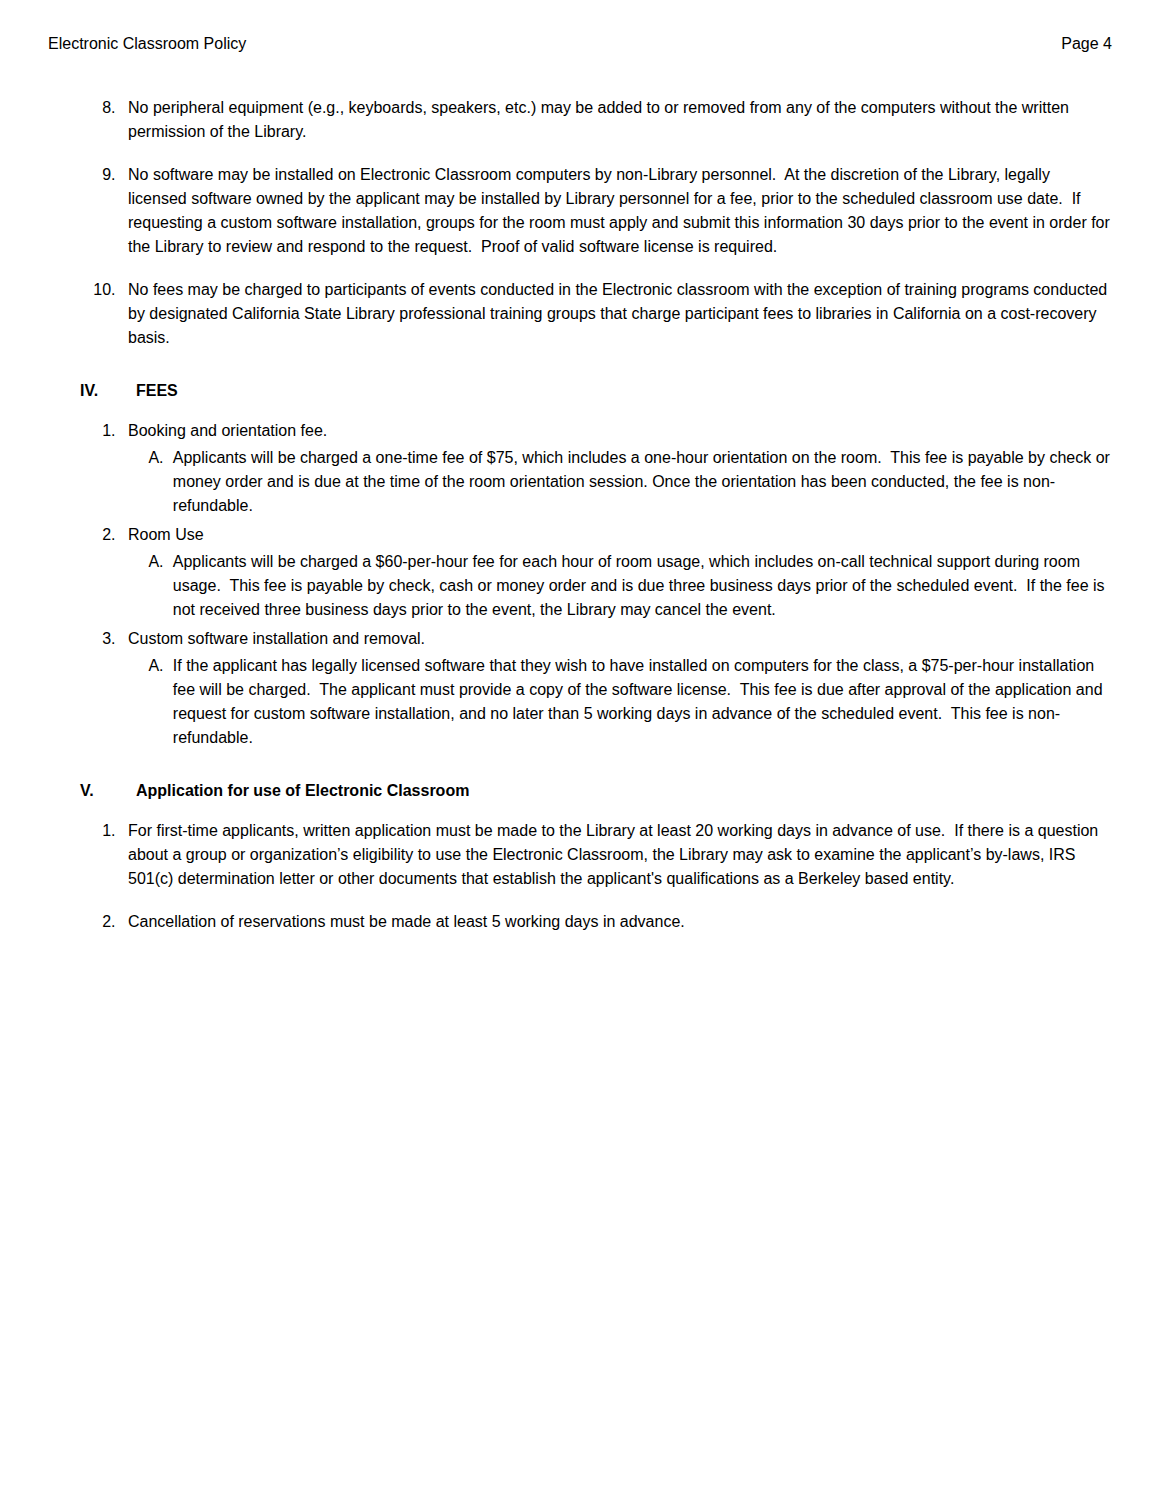Electronic Classroom Policy Page 4
No peripheral equipment (e.g., keyboards, speakers, etc.) may be added to or removed from any of the computers without the written permission of the Library.
No software may be installed on Electronic Classroom computers by non-Library personnel. At the discretion of the Library, legally licensed software owned by the applicant may be installed by Library personnel for a fee, prior to the scheduled classroom use date. If requesting a custom software installation, groups for the room must apply and submit this information 30 days prior to the event in order for the Library to review and respond to the request. Proof of valid software license is required.
No fees may be charged to participants of events conducted in the Electronic classroom with the exception of training programs conducted by designated California State Library professional training groups that charge participant fees to libraries in California on a cost-recovery basis.
IV. FEES
Booking and orientation fee.
Applicants will be charged a one-time fee of $75, which includes a one-hour orientation on the room. This fee is payable by check or money order and is due at the time of the room orientation session. Once the orientation has been conducted, the fee is non-refundable.
Room Use
Applicants will be charged a $60-per-hour fee for each hour of room usage, which includes on-call technical support during room usage. This fee is payable by check, cash or money order and is due three business days prior of the scheduled event. If the fee is not received three business days prior to the event, the Library may cancel the event.
Custom software installation and removal.
If the applicant has legally licensed software that they wish to have installed on computers for the class, a $75-per-hour installation fee will be charged. The applicant must provide a copy of the software license. This fee is due after approval of the application and request for custom software installation, and no later than 5 working days in advance of the scheduled event. This fee is non-refundable.
V. Application for use of Electronic Classroom
For first-time applicants, written application must be made to the Library at least 20 working days in advance of use. If there is a question about a group or organization’s eligibility to use the Electronic Classroom, the Library may ask to examine the applicant’s by-laws, IRS 501(c) determination letter or other documents that establish the applicant's qualifications as a Berkeley based entity.
Cancellation of reservations must be made at least 5 working days in advance.